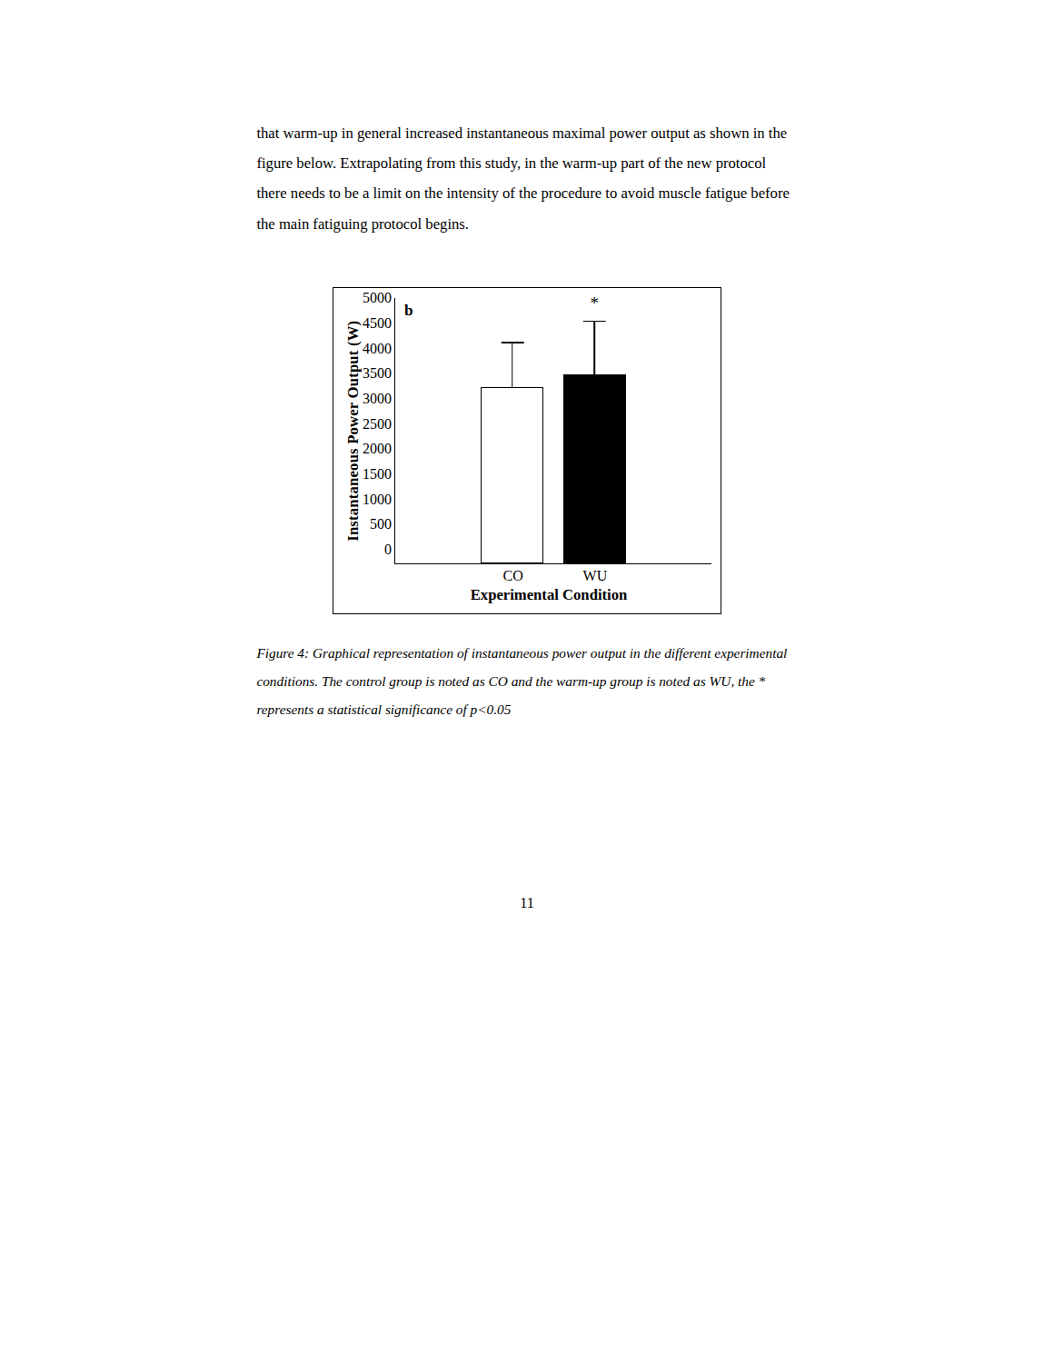that warm-up in general increased instantaneous maximal power output as shown in the figure below. Extrapolating from this study, in the warm-up part of the new protocol there needs to be a limit on the intensity of the procedure to avoid muscle fatigue before the main fatiguing protocol begins.
Instantaneous Power Output (W)
5000 4500 4000 3500 3000 2500 2000 1500 1000 500 0
b
*
CO
WU
Experimental Condition
Figure 4: Graphical representation of instantaneous power output in the different experimental conditions. The control group is noted as CO and the warm-up group is noted as WU, the * represents a statistical significance of p<0.05
11